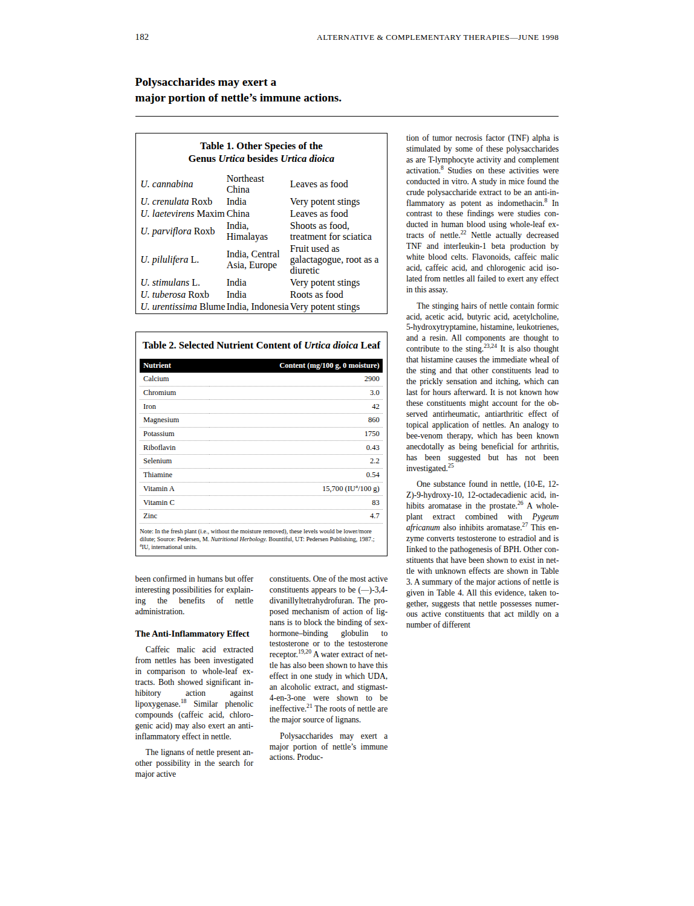182 Alternative & Complementary Therapies—June 1998
Polysaccharides may exert a
major portion of nettle’s immune actions.
Table 1. Other Species of the
Genus Urtica besides Urtica dioica
| U. cannabina | Northeast China | Leaves as food |
| U. crenulata Roxb | India | Very potent stings |
| U. laetevirens Maxim | China | Leaves as food |
| U. parviflora Roxb | India, Himalayas | Shoots as food, treatment for sciatica |
| U. pilulifera L. | India, Central Asia, Europe | Fruit used as galactagogue, root as a diuretic |
| U. stimulans L. | India | Very potent stings |
| U. tuberosa Roxb | India | Roots as food |
| U. urentissima Blume | India, Indonesia | Very potent stings |
Table 2. Selected Nutrient Content of Urtica dioica Leaf
| Nutrient | Content (mg/100 g, 0 moisture) |
| --- | --- |
| Calcium | 2900 |
| Chromium | 3.0 |
| Iron | 42 |
| Magnesium | 860 |
| Potassium | 1750 |
| Riboflavin | 0.43 |
| Selenium | 2.2 |
| Thiamine | 0.54 |
| Vitamin A | 15,700 (IU a /100 g) |
| Vitamin C | 83 |
| Zinc | 4.7 |
Note: In the fresh plant (i.e., without the moisture removed), these levels would be lower/more dilute; Source: Pedersen, M. Nutritional Herbology. Bountiful, UT: Pedersen Publishing, 1987.; aIU, international units.
been confirmed in humans but offer interesting possibilities for explaining the benefits of nettle administration.
The Anti-Inflammatory Effect
Caffeic malic acid extracted from nettles has been investigated in comparison to whole-leaf extracts. Both showed significant inhibitory action against lipoxygenase.18 Similar phenolic compounds (caffeic acid, chlorogenic acid) may also exert an anti-inflammatory effect in nettle.
The lignans of nettle present another possibility in the search for major active
constituents. One of the most active constituents appears to be (—)-3,4-divanillyltetrahydrofuran. The proposed mechanism of action of lignans is to block the binding of sex-hormone–binding globulin to testosterone or to the testosterone receptor.19,20 A water extract of nettle has also been shown to have this effect in one study in which UDA, an alcoholic extract, and stigmast-4-en-3-one were shown to be ineffective.21 The roots of nettle are the major source of lignans.
Polysaccharides may exert a major portion of nettle’s immune actions. Produc-
tion of tumor necrosis factor (TNF) alpha is stimulated by some of these polysaccharides as are T-lymphocyte activity and complement activation.8 Studies on these activities were conducted in vitro. A study in mice found the crude polysaccharide extract to be an anti-inflammatory as potent as indomethacin.8 In contrast to these findings were studies conducted in human blood using whole-leaf extracts of nettle.22 Nettle actually decreased TNF and interIeukin-1 beta production by white blood celts. Flavonoids, caffeic malic acid, caffeic acid, and chlorogenic acid isolated from nettles all failed to exert any effect in this assay.
The stinging hairs of nettle contain formic acid, acetic acid, butyric acid, acetylcholine, 5-hydroxytryptamine, histamine, leukotrienes, and a resin. All components are thought to contribute to the sting.23,24 It is also thought that histamine causes the immediate wheaI of the sting and that other constituents lead to the prickly sensation and itching, which can last for hours afterward. It is not known how these constituents might account for the observed antirheumatic, antiarthritic effect of topical application of nettles. An analogy to bee-venom therapy, which has been known anecdotally as being beneficial for arthritis, has been suggested but has not been investigated.25
One substance found in nettle, (10-E, 12-Z)-9-hydroxy-10, 12-octadecadienic acid, inhibits aromatase in the prostate.26 A whole-plant extract combined with Pygeum africanum also inhibits aromatase.27 This enzyme converts testosterone to estradiol and is Iinked to the pathogenesis of BPH. Other constituents that have been shown to exist in nettle with unknown effects are shown in Table 3. A summary of the major actions of nettIe is given in Table 4. All this evidence, taken together, suggests that nettle possesses numerous active constituents that act mildly on a number of different